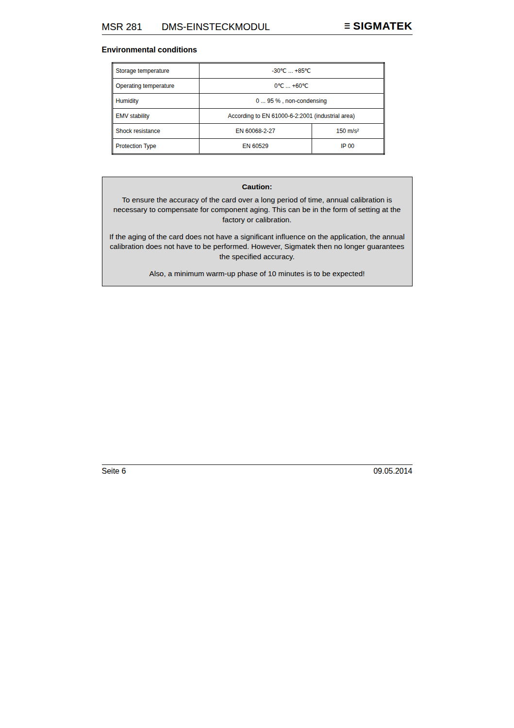MSR 281 DMS-EINSTECKMODUL
≡ SIGMATEK
Environmental conditions
| Storage temperature | -30℃ ... +85℃ |
| Operating temperature | 0℃ ... +60℃ |
| Humidity | 0 ... 95 % , non-condensing |
| EMV stability | According to EN 61000-6-2:2001 (industrial area) |
| Shock resistance | EN 60068-2-27 | 150 m/s² |
| Protection Type | EN 60529 | IP 00 |
Caution:
To ensure the accuracy of the card over a long period of time, annual calibration is necessary to compensate for component aging. This can be in the form of setting at the factory or calibration.
If the aging of the card does not have a significant influence on the application, the annual calibration does not have to be performed. However, Sigmatek then no longer guarantees the specified accuracy.
Also, a minimum warm-up phase of 10 minutes is to be expected!
Seite 6 09.05.2014